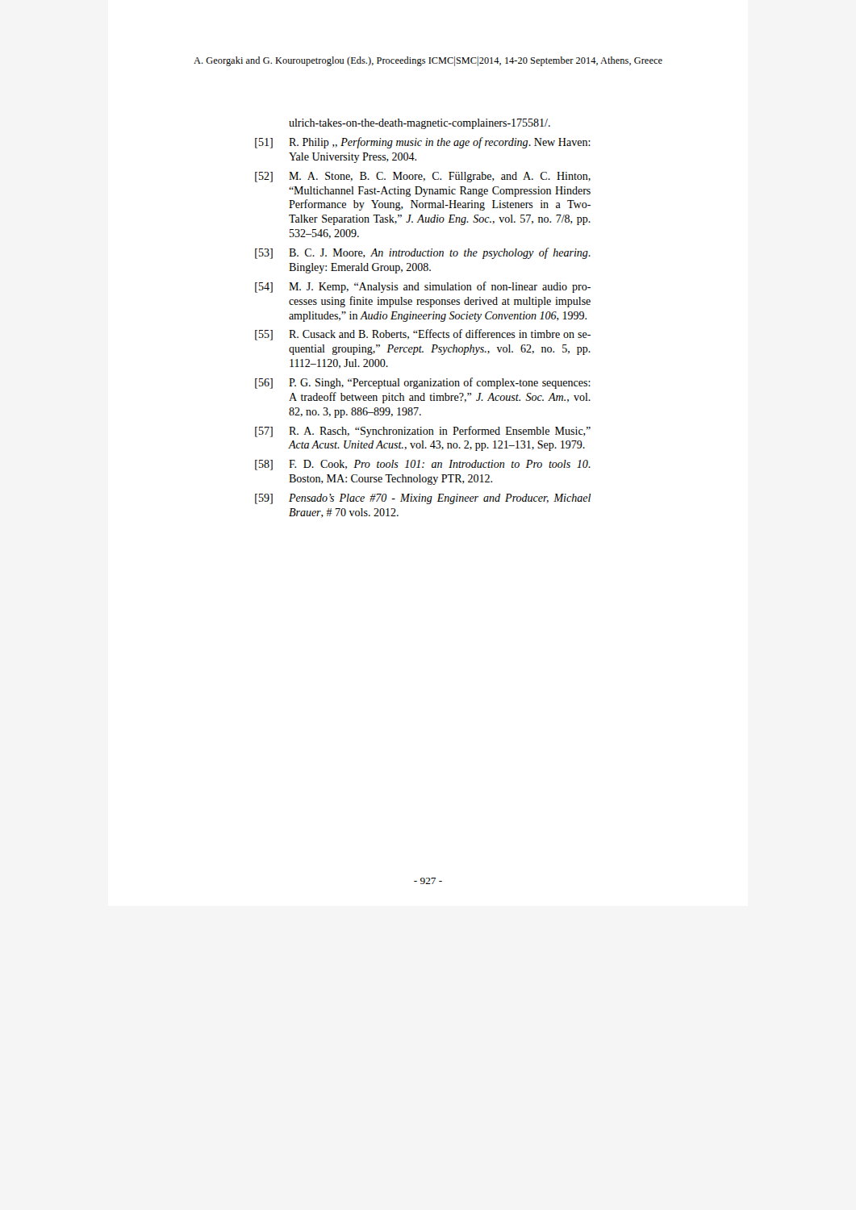A. Georgaki and G. Kouroupetroglou (Eds.), Proceedings ICMC|SMC|2014, 14-20 September 2014, Athens, Greece
ulrich-takes-on-the-death-magnetic-complainers-175581/.
[51]
R. Philip ,, Performing music in the age of recording. New Haven: Yale University Press, 2004.
[52]
M. A. Stone, B. C. Moore, C. Füllgrabe, and A. C. Hinton, “Multichannel Fast-Acting Dynamic Range Compression Hinders Performance by Young, Normal-Hearing Listeners in a Two-Talker Separation Task,” J. Audio Eng. Soc., vol. 57, no. 7/8, pp. 532–546, 2009.
[53]
B. C. J. Moore, An introduction to the psychology of hearing. Bingley: Emerald Group, 2008.
[54]
M. J. Kemp, “Analysis and simulation of non-linear audio processes using finite impulse responses derived at multiple impulse amplitudes,” in Audio Engineering Society Convention 106, 1999.
[55]
R. Cusack and B. Roberts, “Effects of differences in timbre on sequential grouping,” Percept. Psychophys., vol. 62, no. 5, pp. 1112–1120, Jul. 2000.
[56]
P. G. Singh, “Perceptual organization of complex‑tone sequences: A tradeoff between pitch and timbre?,” J. Acoust. Soc. Am., vol. 82, no. 3, pp. 886–899, 1987.
[57]
R. A. Rasch, “Synchronization in Performed Ensemble Music,” Acta Acust. United Acust., vol. 43, no. 2, pp. 121–131, Sep. 1979.
[58]
F. D. Cook, Pro tools 101: an Introduction to Pro tools 10. Boston, MA: Course Technology PTR, 2012.
[59]
Pensado’s Place #70 - Mixing Engineer and Producer, Michael Brauer, # 70 vols. 2012.
- 927 -